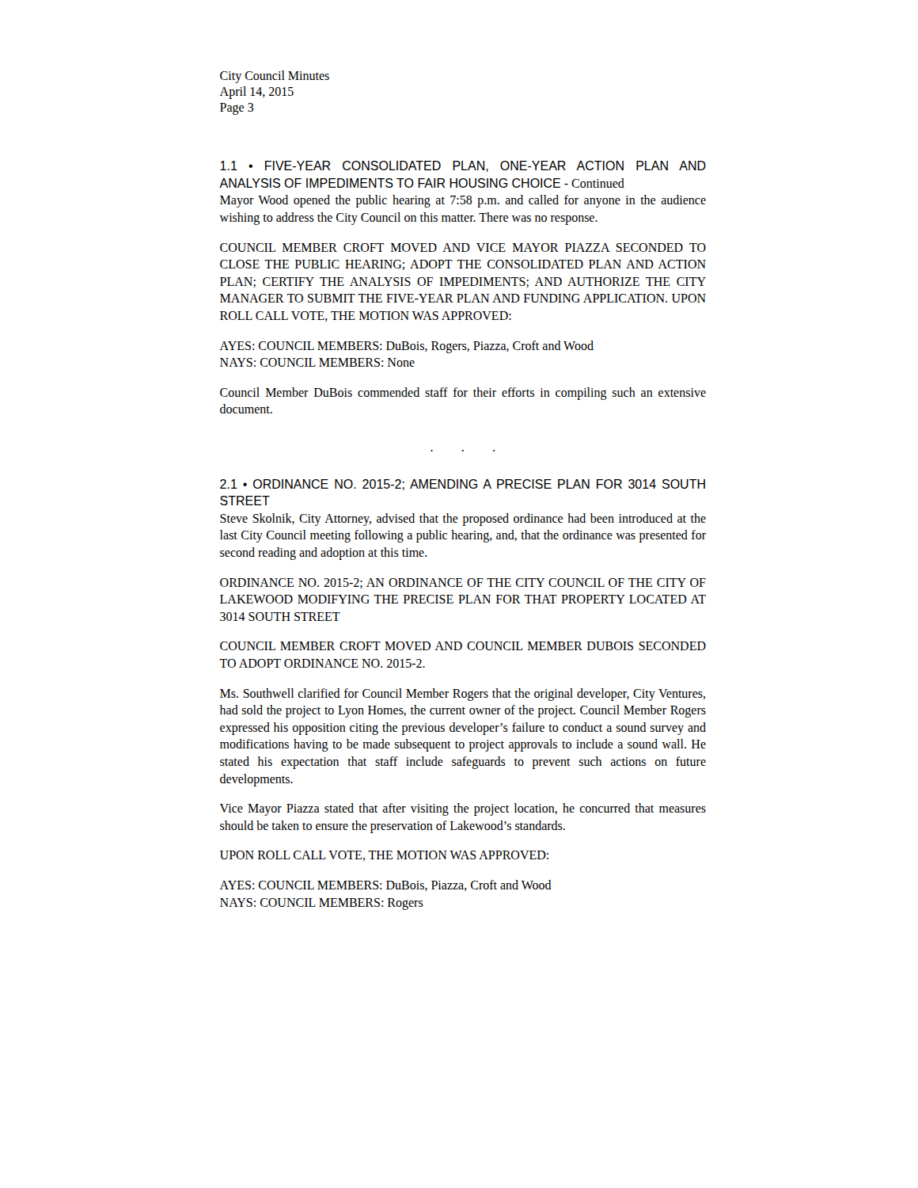City Council Minutes
April 14, 2015
Page 3
1.1 • FIVE-YEAR CONSOLIDATED PLAN, ONE-YEAR ACTION PLAN AND ANALYSIS OF IMPEDIMENTS TO FAIR HOUSING CHOICE - Continued
Mayor Wood opened the public hearing at 7:58 p.m. and called for anyone in the audience wishing to address the City Council on this matter. There was no response.
COUNCIL MEMBER CROFT MOVED AND VICE MAYOR PIAZZA SECONDED TO CLOSE THE PUBLIC HEARING; ADOPT THE CONSOLIDATED PLAN AND ACTION PLAN; CERTIFY THE ANALYSIS OF IMPEDIMENTS; AND AUTHORIZE THE CITY MANAGER TO SUBMIT THE FIVE-YEAR PLAN AND FUNDING APPLICATION. UPON ROLL CALL VOTE, THE MOTION WAS APPROVED:
AYES: COUNCIL MEMBERS: DuBois, Rogers, Piazza, Croft and Wood
NAYS: COUNCIL MEMBERS: None
Council Member DuBois commended staff for their efforts in compiling such an extensive document.
...
2.1 • ORDINANCE NO. 2015-2; AMENDING A PRECISE PLAN FOR 3014 SOUTH STREET
Steve Skolnik, City Attorney, advised that the proposed ordinance had been introduced at the last City Council meeting following a public hearing, and, that the ordinance was presented for second reading and adoption at this time.
ORDINANCE NO. 2015-2; AN ORDINANCE OF THE CITY COUNCIL OF THE CITY OF LAKEWOOD MODIFYING THE PRECISE PLAN FOR THAT PROPERTY LOCATED AT 3014 SOUTH STREET
COUNCIL MEMBER CROFT MOVED AND COUNCIL MEMBER DUBOIS SECONDED TO ADOPT ORDINANCE NO. 2015-2.
Ms. Southwell clarified for Council Member Rogers that the original developer, City Ventures, had sold the project to Lyon Homes, the current owner of the project. Council Member Rogers expressed his opposition citing the previous developer’s failure to conduct a sound survey and modifications having to be made subsequent to project approvals to include a sound wall. He stated his expectation that staff include safeguards to prevent such actions on future developments.
Vice Mayor Piazza stated that after visiting the project location, he concurred that measures should be taken to ensure the preservation of Lakewood’s standards.
UPON ROLL CALL VOTE, THE MOTION WAS APPROVED:
AYES: COUNCIL MEMBERS: DuBois, Piazza, Croft and Wood
NAYS: COUNCIL MEMBERS: Rogers